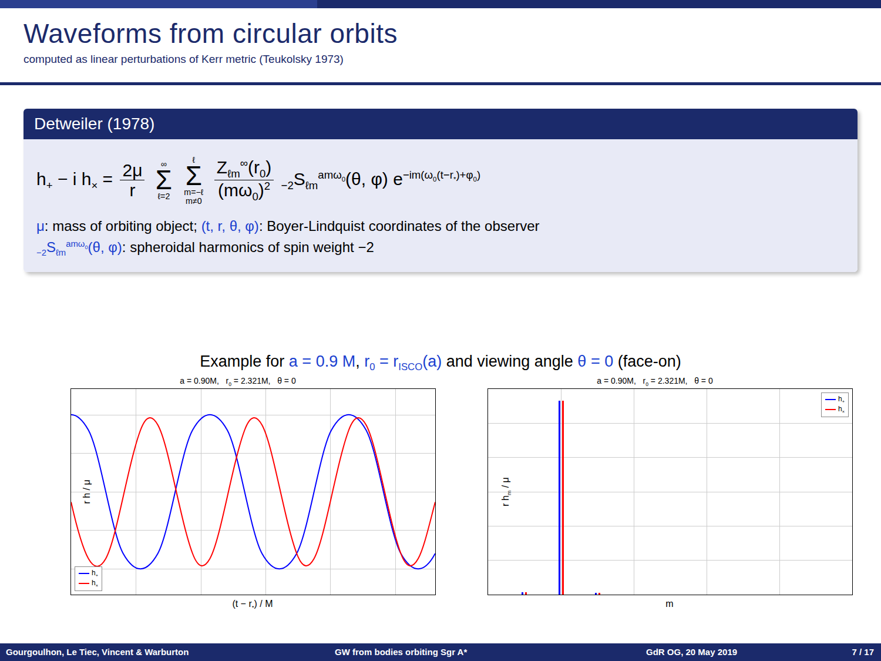Waveforms from circular orbits
computed as linear perturbations of Kerr metric (Teukolsky 1973)
Detweiler (1978)
h+ − i h× = 2μ r ∞Σℓ=2 ℓΣm=−ℓ
m≠0 Zℓm∞(r0)(mω0)2 −2 Sℓmamω0(θ, φ) e−im(ω0(t−r*)+φ0)
μ: mass of orbiting object; (t, r, θ, φ): Boyer-Lindquist coordinates of the observer
−2 Sℓmamω0(θ, φ): spheroidal harmonics of spin weight −2
Example for a = 0.9 M, r0 = rISCO(a) and viewing angle θ = 0 (face-on)
a = 0.90M, r0 = 2.321M, θ = 0
r h / μ
1
0.5
0
-0.5
-1
0
10
20
30
40
50
h+
h×
(t − r*) / M
a = 0.90M, r0 = 2.321M, θ = 0
r hm / μ
0
0.2
0.4
0.6
0.8
1
0
2
4
6
8
10
h+
h×
m
Gourgoulhon, Le Tiec, Vincent & Warburton GW from bodies orbiting Sgr A* GdR OG, 20 May 2019 7 / 17